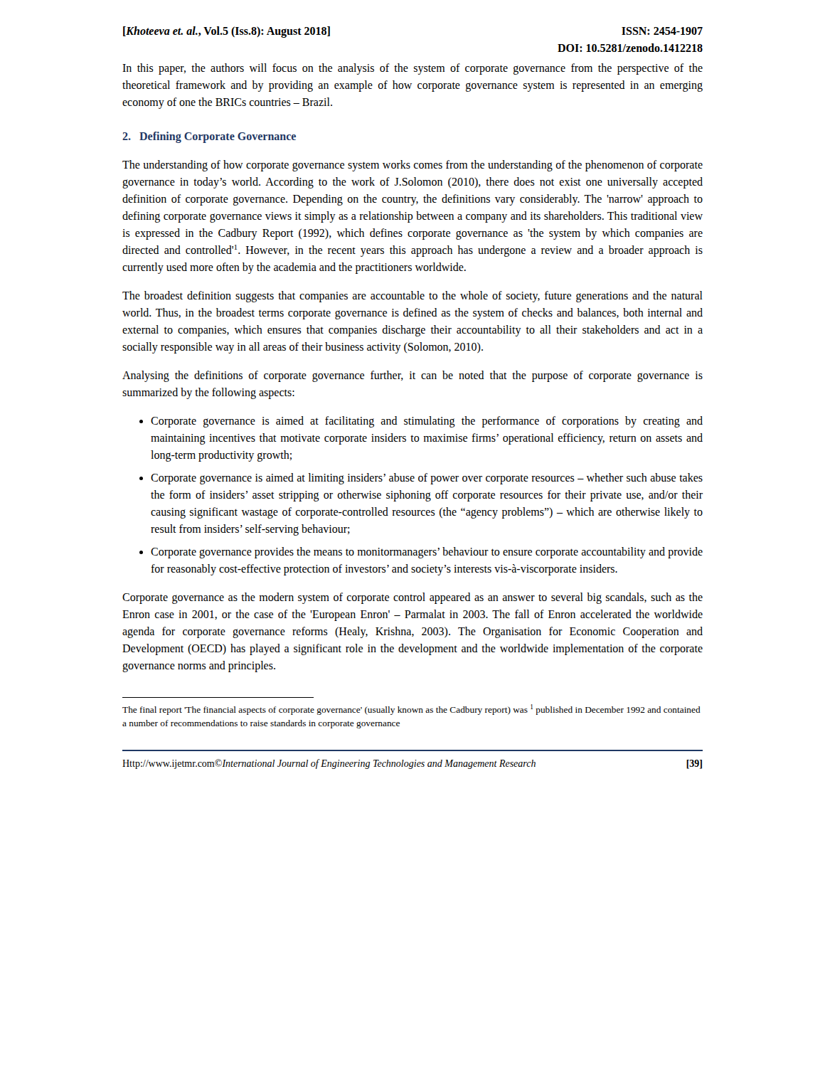[Khoteeva et. al., Vol.5 (Iss.8): August 2018]
ISSN: 2454-1907
DOI: 10.5281/zenodo.1412218
In this paper, the authors will focus on the analysis of the system of corporate governance from the perspective of the theoretical framework and by providing an example of how corporate governance system is represented in an emerging economy of one the BRICs countries – Brazil.
2. Defining Corporate Governance
The understanding of how corporate governance system works comes from the understanding of the phenomenon of corporate governance in today’s world. According to the work of J.Solomon (2010), there does not exist one universally accepted definition of corporate governance. Depending on the country, the definitions vary considerably. The 'narrow' approach to defining corporate governance views it simply as a relationship between a company and its shareholders. This traditional view is expressed in the Cadbury Report (1992), which defines corporate governance as 'the system by which companies are directed and controlled'1. However, in the recent years this approach has undergone a review and a broader approach is currently used more often by the academia and the practitioners worldwide.
The broadest definition suggests that companies are accountable to the whole of society, future generations and the natural world. Thus, in the broadest terms corporate governance is defined as the system of checks and balances, both internal and external to companies, which ensures that companies discharge their accountability to all their stakeholders and act in a socially responsible way in all areas of their business activity (Solomon, 2010).
Analysing the definitions of corporate governance further, it can be noted that the purpose of corporate governance is summarized by the following aspects:
Corporate governance is aimed at facilitating and stimulating the performance of corporations by creating and maintaining incentives that motivate corporate insiders to maximise firms’ operational efficiency, return on assets and long-term productivity growth;
Corporate governance is aimed at limiting insiders’ abuse of power over corporate resources – whether such abuse takes the form of insiders’ asset stripping or otherwise siphoning off corporate resources for their private use, and/or their causing significant wastage of corporate-controlled resources (the “agency problems”) – which are otherwise likely to result from insiders’ self-serving behaviour;
Corporate governance provides the means to monitormanagers’ behaviour to ensure corporate accountability and provide for reasonably cost-effective protection of investors’ and society’s interests vis-à-viscorporate insiders.
Corporate governance as the modern system of corporate control appeared as an answer to several big scandals, such as the Enron case in 2001, or the case of the 'European Enron' – Parmalat in 2003. The fall of Enron accelerated the worldwide agenda for corporate governance reforms (Healy, Krishna, 2003). The Organisation for Economic Cooperation and Development (OECD) has played a significant role in the development and the worldwide implementation of the corporate governance norms and principles.
The final report 'The financial aspects of corporate governance' (usually known as the Cadbury report) was 1 published in December 1992 and contained a number of recommendations to raise standards in corporate governance
Http://www.ijetmr.com©International Journal of Engineering Technologies and Management Research
[39]